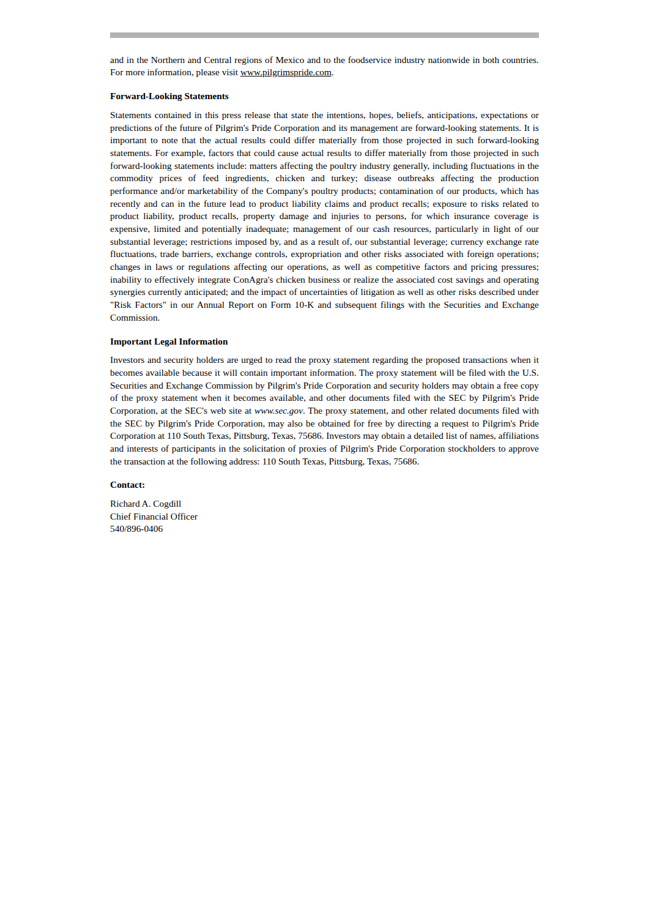and in the Northern and Central regions of Mexico and to the foodservice industry nationwide in both countries. For more information, please visit www.pilgrimspride.com.
Forward-Looking Statements
Statements contained in this press release that state the intentions, hopes, beliefs, anticipations, expectations or predictions of the future of Pilgrim's Pride Corporation and its management are forward-looking statements. It is important to note that the actual results could differ materially from those projected in such forward-looking statements. For example, factors that could cause actual results to differ materially from those projected in such forward-looking statements include: matters affecting the poultry industry generally, including fluctuations in the commodity prices of feed ingredients, chicken and turkey; disease outbreaks affecting the production performance and/or marketability of the Company's poultry products; contamination of our products, which has recently and can in the future lead to product liability claims and product recalls; exposure to risks related to product liability, product recalls, property damage and injuries to persons, for which insurance coverage is expensive, limited and potentially inadequate; management of our cash resources, particularly in light of our substantial leverage; restrictions imposed by, and as a result of, our substantial leverage; currency exchange rate fluctuations, trade barriers, exchange controls, expropriation and other risks associated with foreign operations; changes in laws or regulations affecting our operations, as well as competitive factors and pricing pressures; inability to effectively integrate ConAgra's chicken business or realize the associated cost savings and operating synergies currently anticipated; and the impact of uncertainties of litigation as well as other risks described under "Risk Factors" in our Annual Report on Form 10-K and subsequent filings with the Securities and Exchange Commission.
Important Legal Information
Investors and security holders are urged to read the proxy statement regarding the proposed transactions when it becomes available because it will contain important information. The proxy statement will be filed with the U.S. Securities and Exchange Commission by Pilgrim's Pride Corporation and security holders may obtain a free copy of the proxy statement when it becomes available, and other documents filed with the SEC by Pilgrim's Pride Corporation, at the SEC's web site at www.sec.gov. The proxy statement, and other related documents filed with the SEC by Pilgrim's Pride Corporation, may also be obtained for free by directing a request to Pilgrim's Pride Corporation at 110 South Texas, Pittsburg, Texas, 75686. Investors may obtain a detailed list of names, affiliations and interests of participants in the solicitation of proxies of Pilgrim's Pride Corporation stockholders to approve the transaction at the following address: 110 South Texas, Pittsburg, Texas, 75686.
Contact:
Richard A. Cogdill
Chief Financial Officer
540/896-0406